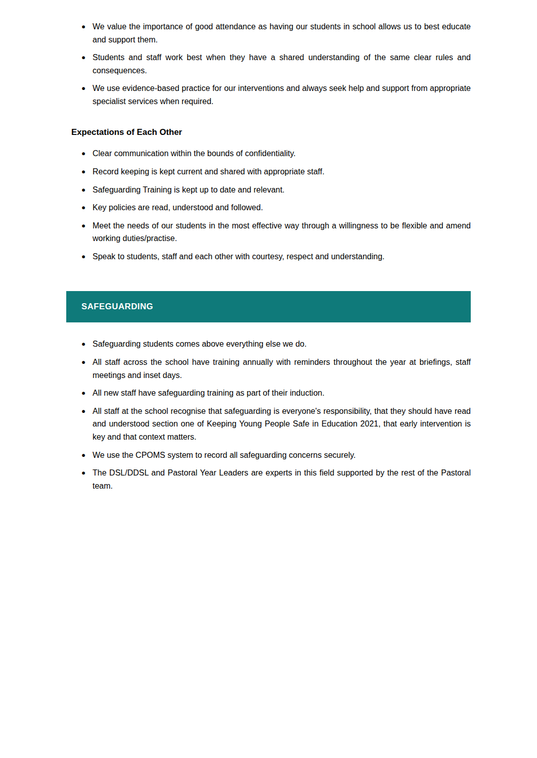We value the importance of good attendance as having our students in school allows us to best educate and support them.
Students and staff work best when they have a shared understanding of the same clear rules and consequences.
We use evidence-based practice for our interventions and always seek help and support from appropriate specialist services when required.
Expectations of Each Other
Clear communication within the bounds of confidentiality.
Record keeping is kept current and shared with appropriate staff.
Safeguarding Training is kept up to date and relevant.
Key policies are read, understood and followed.
Meet the needs of our students in the most effective way through a willingness to be flexible and amend working duties/practise.
Speak to students, staff and each other with courtesy, respect and understanding.
SAFEGUARDING
Safeguarding students comes above everything else we do.
All staff across the school have training annually with reminders throughout the year at briefings, staff meetings and inset days.
All new staff have safeguarding training as part of their induction.
All staff at the school recognise that safeguarding is everyone's responsibility, that they should have read and understood section one of Keeping Young People Safe in Education 2021, that early intervention is key and that context matters.
We use the CPOMS system to record all safeguarding concerns securely.
The DSL/DDSL and Pastoral Year Leaders are experts in this field supported by the rest of the Pastoral team.